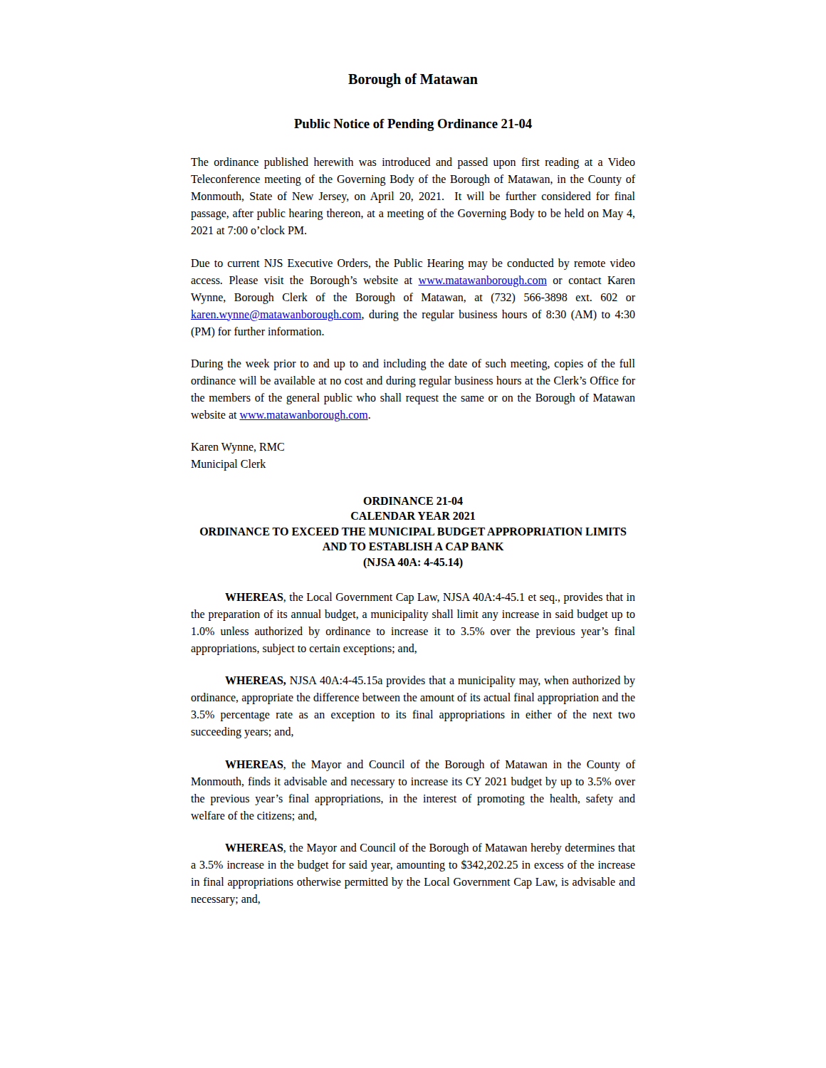Borough of Matawan
Public Notice of Pending Ordinance 21-04
The ordinance published herewith was introduced and passed upon first reading at a Video Teleconference meeting of the Governing Body of the Borough of Matawan, in the County of Monmouth, State of New Jersey, on April 20, 2021. It will be further considered for final passage, after public hearing thereon, at a meeting of the Governing Body to be held on May 4, 2021 at 7:00 o’clock PM.
Due to current NJS Executive Orders, the Public Hearing may be conducted by remote video access. Please visit the Borough’s website at www.matawanborough.com or contact Karen Wynne, Borough Clerk of the Borough of Matawan, at (732) 566-3898 ext. 602 or karen.wynne@matawanborough.com, during the regular business hours of 8:30 (AM) to 4:30 (PM) for further information.
During the week prior to and up to and including the date of such meeting, copies of the full ordinance will be available at no cost and during regular business hours at the Clerk’s Office for the members of the general public who shall request the same or on the Borough of Matawan website at www.matawanborough.com.
Karen Wynne, RMC Municipal Clerk
ORDINANCE 21-04 CALENDAR YEAR 2021 ORDINANCE TO EXCEED THE MUNICIPAL BUDGET APPROPRIATION LIMITS AND TO ESTABLISH A CAP BANK (NJSA 40A: 4-45.14)
WHEREAS, the Local Government Cap Law, NJSA 40A:4-45.1 et seq., provides that in the preparation of its annual budget, a municipality shall limit any increase in said budget up to 1.0% unless authorized by ordinance to increase it to 3.5% over the previous year’s final appropriations, subject to certain exceptions; and,
WHEREAS, NJSA 40A:4-45.15a provides that a municipality may, when authorized by ordinance, appropriate the difference between the amount of its actual final appropriation and the 3.5% percentage rate as an exception to its final appropriations in either of the next two succeeding years; and,
WHEREAS, the Mayor and Council of the Borough of Matawan in the County of Monmouth, finds it advisable and necessary to increase its CY 2021 budget by up to 3.5% over the previous year’s final appropriations, in the interest of promoting the health, safety and welfare of the citizens; and,
WHEREAS, the Mayor and Council of the Borough of Matawan hereby determines that a 3.5% increase in the budget for said year, amounting to $342,202.25 in excess of the increase in final appropriations otherwise permitted by the Local Government Cap Law, is advisable and necessary; and,